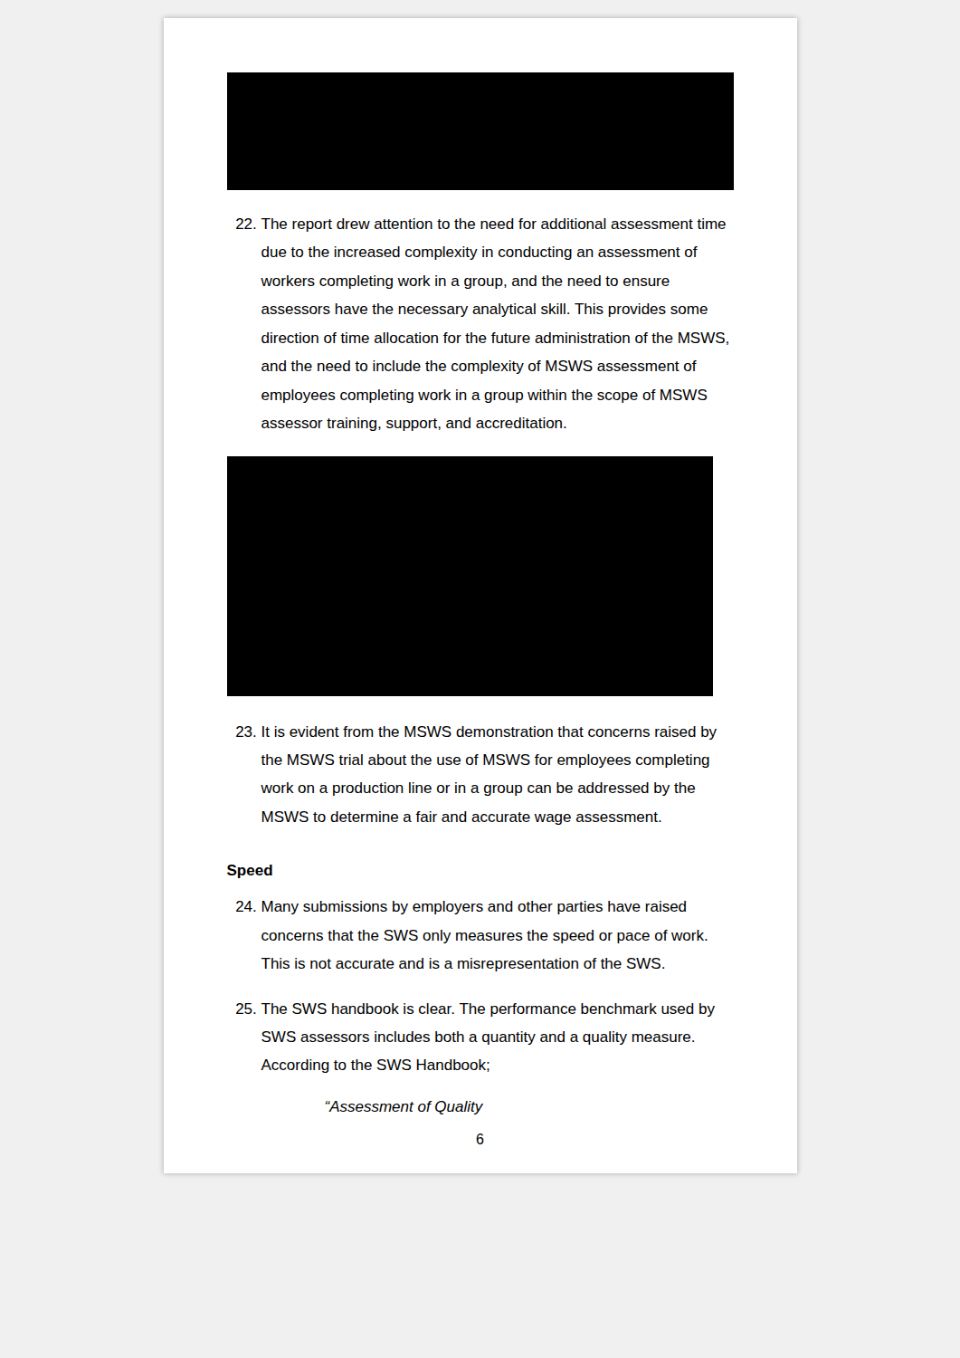The report drew attention to the need for additional assessment time due to the increased complexity in conducting an assessment of workers completing work in a group, and the need to ensure assessors have the necessary analytical skill. This provides some direction of time allocation for the future administration of the MSWS, and the need to include the complexity of MSWS assessment of employees completing work in a group within the scope of MSWS assessor training, support, and accreditation.
It is evident from the MSWS demonstration that concerns raised by the MSWS trial about the use of MSWS for employees completing work on a production line or in a group can be addressed by the MSWS to determine a fair and accurate wage assessment.
Speed
Many submissions by employers and other parties have raised concerns that the SWS only measures the speed or pace of work. This is not accurate and is a misrepresentation of the SWS.
The SWS handbook is clear. The performance benchmark used by SWS assessors includes both a quantity and a quality measure. According to the SWS Handbook;
“Assessment of Quality
6